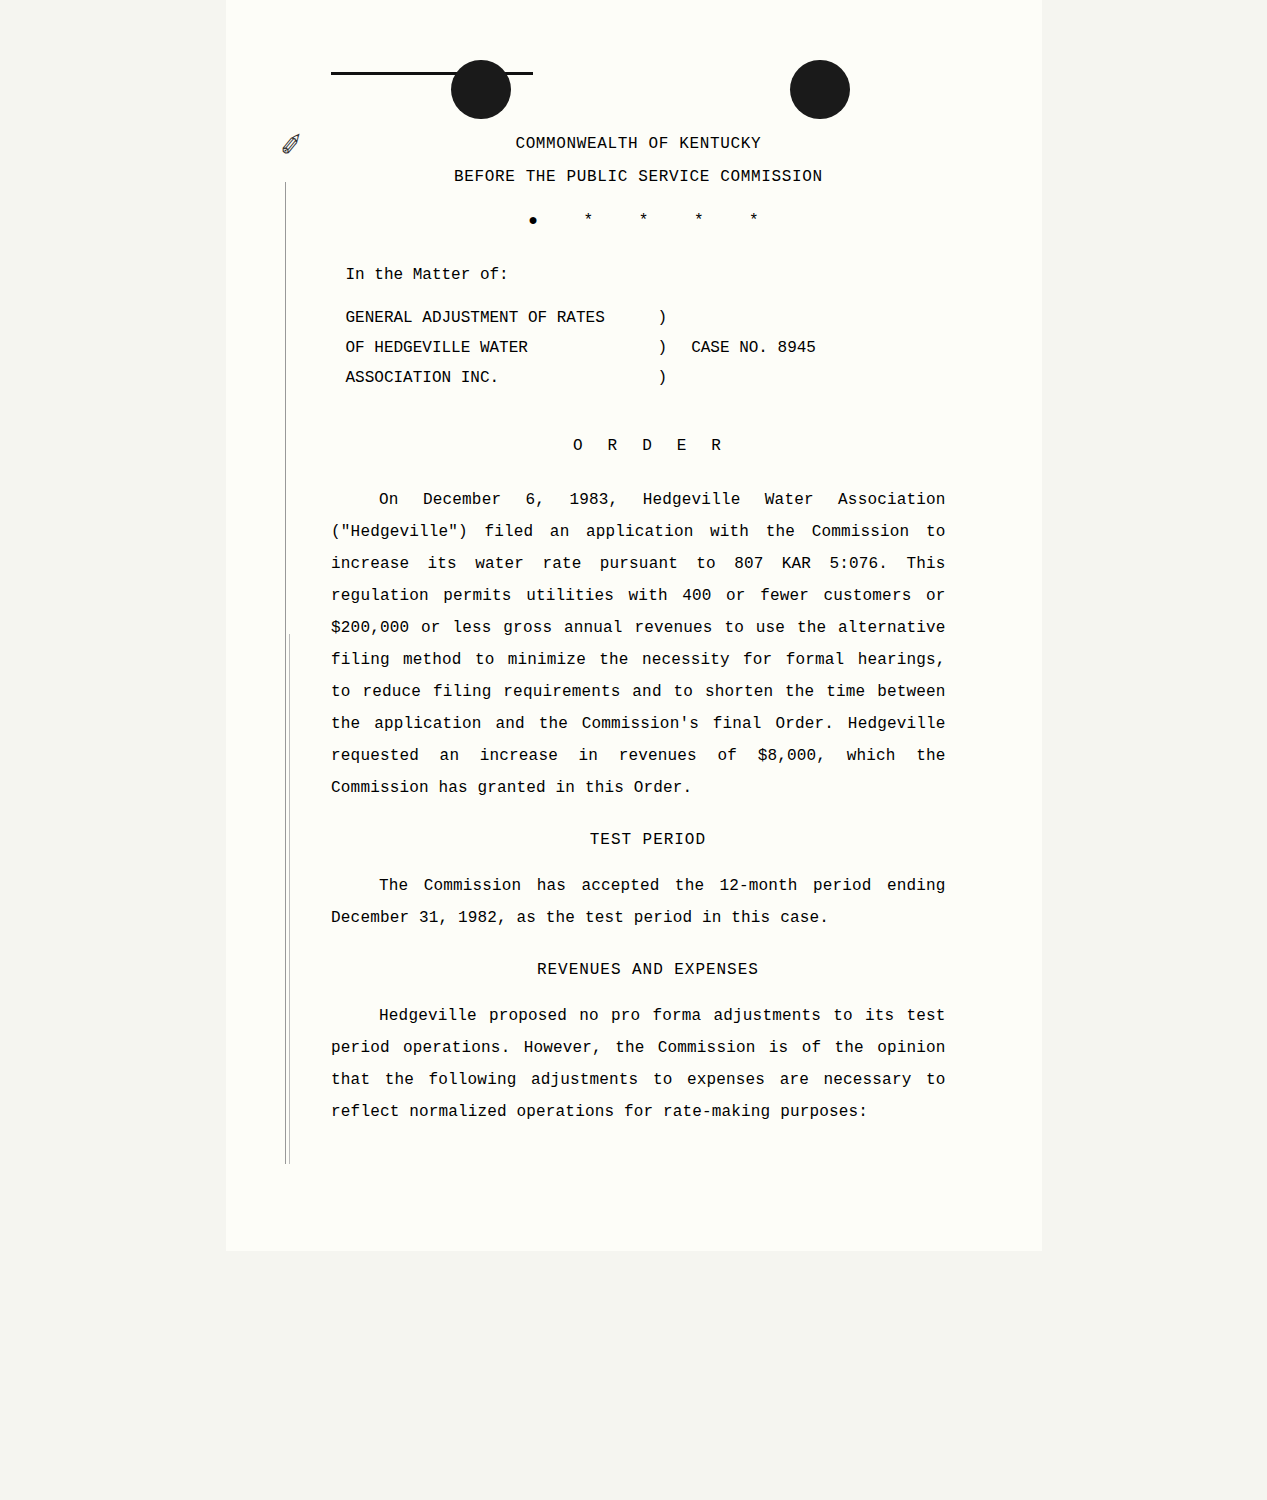✐
COMMONWEALTH OF KENTUCKY
BEFORE THE PUBLIC SERVICE COMMISSION
● * * * *
In the Matter of:
| GENERAL ADJUSTMENT OF RATES | ) | |
| OF HEDGEVILLE WATER | ) | CASE NO. 8945 |
| ASSOCIATION INC. | ) | |
O R D E R
On December 6, 1983, Hedgeville Water Association ("Hedgeville") filed an application with the Commission to increase its water rate pursuant to 807 KAR 5:076. This regulation permits utilities with 400 or fewer customers or $200,000 or less gross annual revenues to use the alternative filing method to minimize the necessity for formal hearings, to reduce filing requirements and to shorten the time between the application and the Commission's final Order. Hedgeville requested an increase in revenues of $8,000, which the Commission has granted in this Order.
TEST PERIOD
The Commission has accepted the 12-month period ending December 31, 1982, as the test period in this case.
REVENUES AND EXPENSES
Hedgeville proposed no pro forma adjustments to its test period operations. However, the Commission is of the opinion that the following adjustments to expenses are necessary to reflect normalized operations for rate-making purposes: